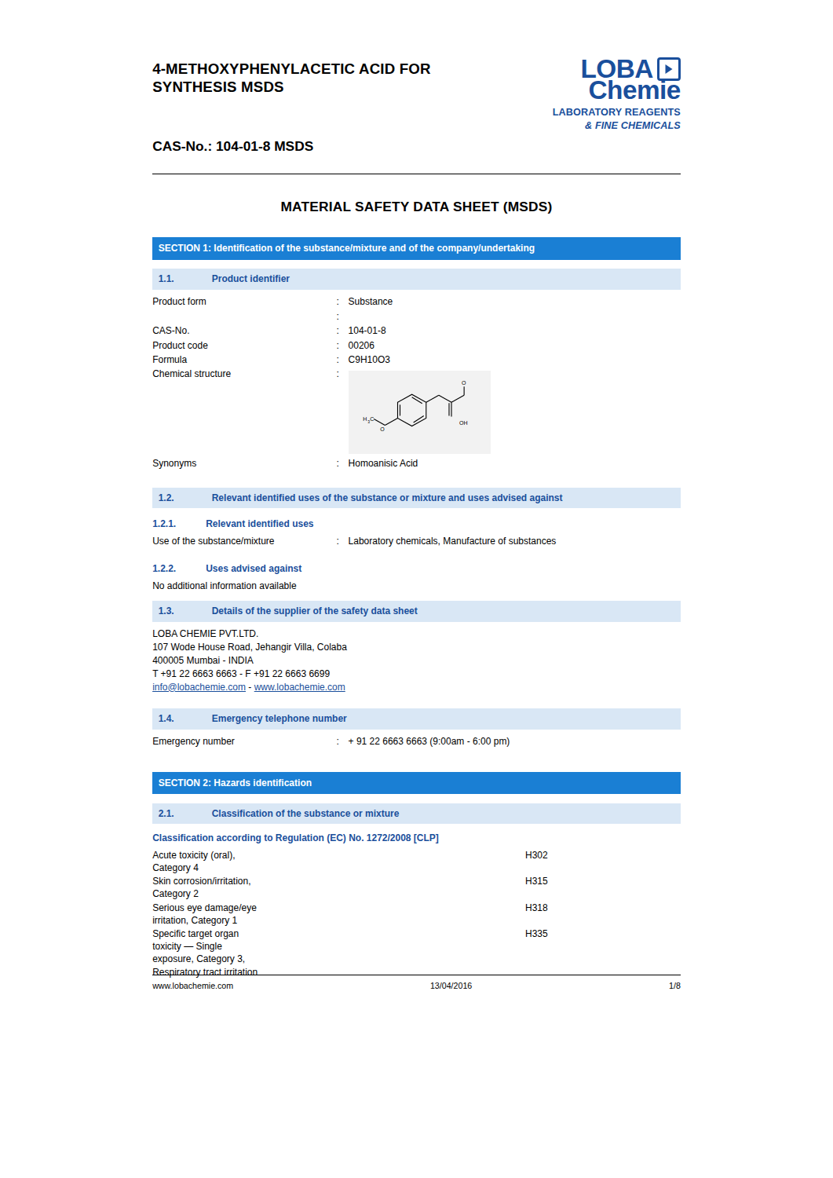4-METHOXYPHENYLACETIC ACID FOR
SYNTHESIS MSDS
CAS-No.: 104-01-8 MSDS
LOBA
Chemie
LABORATORY REAGENTS
& FINE CHEMICALS
MATERIAL SAFETY DATA SHEET (MSDS)
SECTION 1: Identification of the substance/mixture and of the company/undertaking
1.1. Product identifier
Product form
:
Substance
:
CAS-No.
:
104-01-8
Product code
:
00206
Formula
:
C9H10O3
Chemical structure
:
H 3 C O O OH
Synonyms
:
Homoanisic Acid
1.2. Relevant identified uses of the substance or mixture and uses advised against
1.2.1. Relevant identified uses
Use of the substance/mixture
:
Laboratory chemicals, Manufacture of substances
1.2.2. Uses advised against
No additional information available
1.3. Details of the supplier of the safety data sheet
LOBA CHEMIE PVT.LTD.
107 Wode House Road, Jehangir Villa, Colaba
400005 Mumbai - INDIA
T +91 22 6663 6663 - F +91 22 6663 6699
info@lobachemie.com - www.lobachemie.com
1.4. Emergency telephone number
Emergency number
:
+ 91 22 6663 6663 (9:00am - 6:00 pm)
SECTION 2: Hazards identification
2.1. Classification of the substance or mixture
Classification according to Regulation (EC) No. 1272/2008 [CLP]
| Acute toxicity (oral), Category 4 | H302 |
| Skin corrosion/irritation, Category 2 | H315 |
| Serious eye damage/eye irritation, Category 1 | H318 |
| Specific target organ toxicity — Single exposure, Category 3, Respiratory tract irritation | H335 |
www.lobachemie.com 13/04/2016 1/8